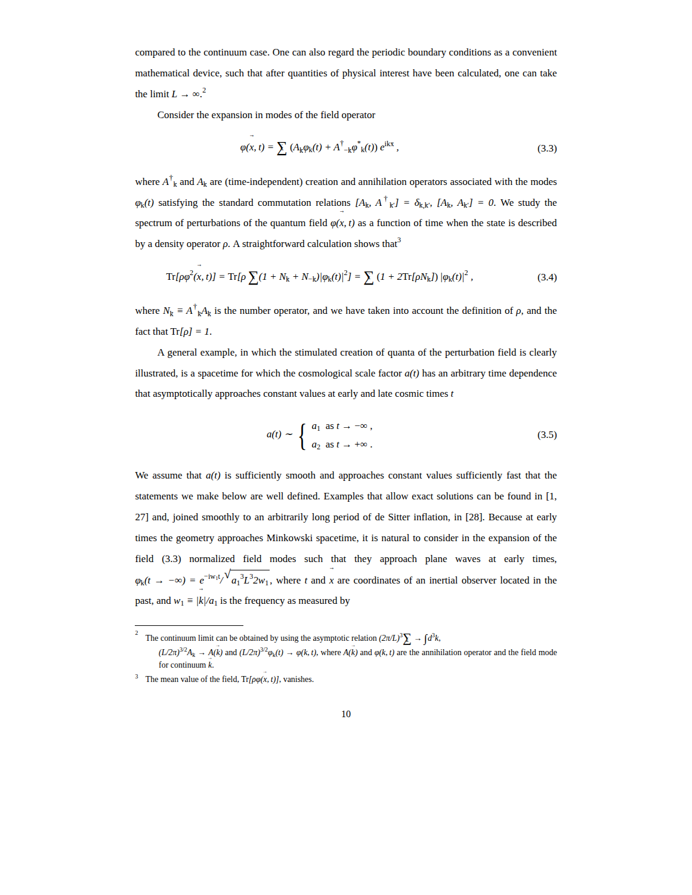compared to the continuum case. One can also regard the periodic boundary conditions as a convenient mathematical device, such that after quantities of physical interest have been calculated, one can take the limit L → ∞.2
Consider the expansion in modes of the field operator
φ(x, t) = ∑k (Akφk(t) + A†−kφ*k(t)) eikx ,
(3.3)
where A†k and Ak are (time-independent) creation and annihilation operators associated with the modes φk(t) satisfying the standard commutation relations [Ak, A†k′] = δk,k′, [Ak, Ak′] = 0. We study the spectrum of perturbations of the quantum field φ(x, t) as a function of time when the state is described by a density operator ρ. A straightforward calculation shows that3
Tr[ρφ2(x, t)] = Tr[ρ ∑k(1 + Nk + N−k)|φk(t)|2] = ∑k (1 + 2Tr[ρNk]) |φk(t)|2 ,
(3.4)
where Nk ≡ A†kAk is the number operator, and we have taken into account the definition of ρ, and the fact that Tr[ρ] = 1.
A general example, in which the stimulated creation of quanta of the perturbation field is clearly illustrated, is a spacetime for which the cosmological scale factor a(t) has an arbitrary time dependence that asymptotically approaches constant values at early and late cosmic times t
a(t) ∼ {
a1 as t → −∞ ,
a2 as t → +∞ .
(3.5)
We assume that a(t) is sufficiently smooth and approaches constant values sufficiently fast that the statements we make below are well defined. Examples that allow exact solutions can be found in [1, 27] and, joined smoothly to an arbitrarily long period of de Sitter inflation, in [28]. Because at early times the geometry approaches Minkowski spacetime, it is natural to consider in the expansion of the field (3.3) normalized field modes such that they approach plane waves at early times, φk(t → −∞) = e−iw1t/a13L32w1, where t and x are coordinates of an inertial observer located in the past, and w1 ≡ |k|/a1 is the frequency as measured by
2
The continuum limit can be obtained by using the asymptotic relation (2π/L)3∑k → ∫d3k, (L/2π)3/2Ak → A(k) and (L/2π)3/2φk(t) → φ(k, t), where A(k) and φ(k, t) are the annihilation operator and the field mode for continuum k.
3
The mean value of the field, Tr[ρφ(x, t)], vanishes.
10